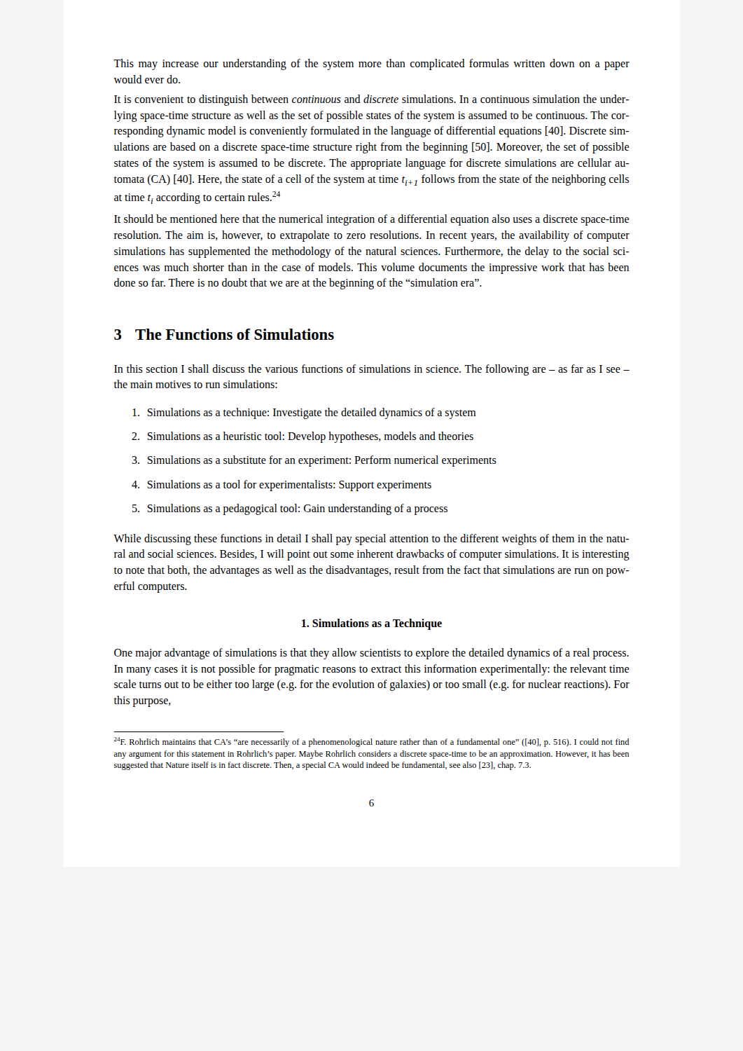This may increase our understanding of the system more than complicated formulas written down on a paper would ever do.
It is convenient to distinguish between continuous and discrete simulations. In a continuous simulation the underlying space-time structure as well as the set of possible states of the system is assumed to be continuous. The corresponding dynamic model is conveniently formulated in the language of differential equations [40]. Discrete simulations are based on a discrete space-time structure right from the beginning [50]. Moreover, the set of possible states of the system is assumed to be discrete. The appropriate language for discrete simulations are cellular automata (CA) [40]. Here, the state of a cell of the system at time ti+1 follows from the state of the neighboring cells at time ti according to certain rules.24
It should be mentioned here that the numerical integration of a differential equation also uses a discrete space-time resolution. The aim is, however, to extrapolate to zero resolutions. In recent years, the availability of computer simulations has supplemented the methodology of the natural sciences. Furthermore, the delay to the social sciences was much shorter than in the case of models. This volume documents the impressive work that has been done so far. There is no doubt that we are at the beginning of the “simulation era”.
3 The Functions of Simulations
In this section I shall discuss the various functions of simulations in science. The following are – as far as I see – the main motives to run simulations:
Simulations as a technique: Investigate the detailed dynamics of a system
Simulations as a heuristic tool: Develop hypotheses, models and theories
Simulations as a substitute for an experiment: Perform numerical experiments
Simulations as a tool for experimentalists: Support experiments
Simulations as a pedagogical tool: Gain understanding of a process
While discussing these functions in detail I shall pay special attention to the different weights of them in the natural and social sciences. Besides, I will point out some inherent drawbacks of computer simulations. It is interesting to note that both, the advantages as well as the disadvantages, result from the fact that simulations are run on powerful computers.
1. Simulations as a Technique
One major advantage of simulations is that they allow scientists to explore the detailed dynamics of a real process. In many cases it is not possible for pragmatic reasons to extract this information experimentally: the relevant time scale turns out to be either too large (e.g. for the evolution of galaxies) or too small (e.g. for nuclear reactions). For this purpose,
24F. Rohrlich maintains that CA’s “are necessarily of a phenomenological nature rather than of a fundamental one” ([40], p. 516). I could not find any argument for this statement in Rohrlich’s paper. Maybe Rohrlich considers a discrete space-time to be an approximation. However, it has been suggested that Nature itself is in fact discrete. Then, a special CA would indeed be fundamental, see also [23], chap. 7.3.
6